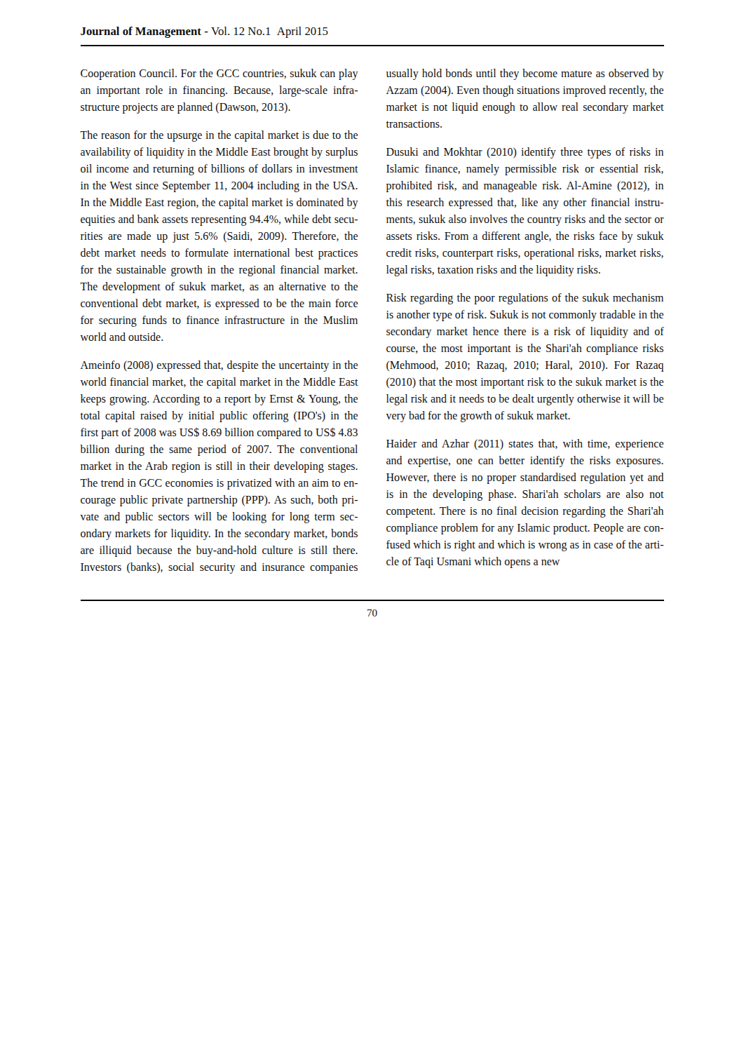Journal of Management - Vol. 12 No.1 April 2015
Cooperation Council. For the GCC countries, sukuk can play an important role in financing. Because, large-scale infrastructure projects are planned (Dawson, 2013).
The reason for the upsurge in the capital market is due to the availability of liquidity in the Middle East brought by surplus oil income and returning of billions of dollars in investment in the West since September 11, 2004 including in the USA. In the Middle East region, the capital market is dominated by equities and bank assets representing 94.4%, while debt securities are made up just 5.6% (Saidi, 2009). Therefore, the debt market needs to formulate international best practices for the sustainable growth in the regional financial market. The development of sukuk market, as an alternative to the conventional debt market, is expressed to be the main force for securing funds to finance infrastructure in the Muslim world and outside.
Ameinfo (2008) expressed that, despite the uncertainty in the world financial market, the capital market in the Middle East keeps growing. According to a report by Ernst & Young, the total capital raised by initial public offering (IPO's) in the first part of 2008 was US$ 8.69 billion compared to US$ 4.83 billion during the same period of 2007. The conventional market in the Arab region is still in their developing stages. The trend in GCC economies is privatized with an aim to encourage public private partnership (PPP). As such, both private and public sectors will be looking for long term secondary markets for liquidity. In the secondary market, bonds are illiquid because the buy-and-hold culture is still there. Investors (banks), social security and insurance companies usually hold bonds until they become mature as observed by Azzam (2004). Even though situations improved recently, the market is not liquid enough to allow real secondary market transactions.
Dusuki and Mokhtar (2010) identify three types of risks in Islamic finance, namely permissible risk or essential risk, prohibited risk, and manageable risk. Al-Amine (2012), in this research expressed that, like any other financial instruments, sukuk also involves the country risks and the sector or assets risks. From a different angle, the risks face by sukuk credit risks, counterpart risks, operational risks, market risks, legal risks, taxation risks and the liquidity risks.
Risk regarding the poor regulations of the sukuk mechanism is another type of risk. Sukuk is not commonly tradable in the secondary market hence there is a risk of liquidity and of course, the most important is the Shari'ah compliance risks (Mehmood, 2010; Razaq, 2010; Haral, 2010). For Razaq (2010) that the most important risk to the sukuk market is the legal risk and it needs to be dealt urgently otherwise it will be very bad for the growth of sukuk market.
Haider and Azhar (2011) states that, with time, experience and expertise, one can better identify the risks exposures. However, there is no proper standardised regulation yet and is in the developing phase. Shari'ah scholars are also not competent. There is no final decision regarding the Shari'ah compliance problem for any Islamic product. People are confused which is right and which is wrong as in case of the article of Taqi Usmani which opens a new
70